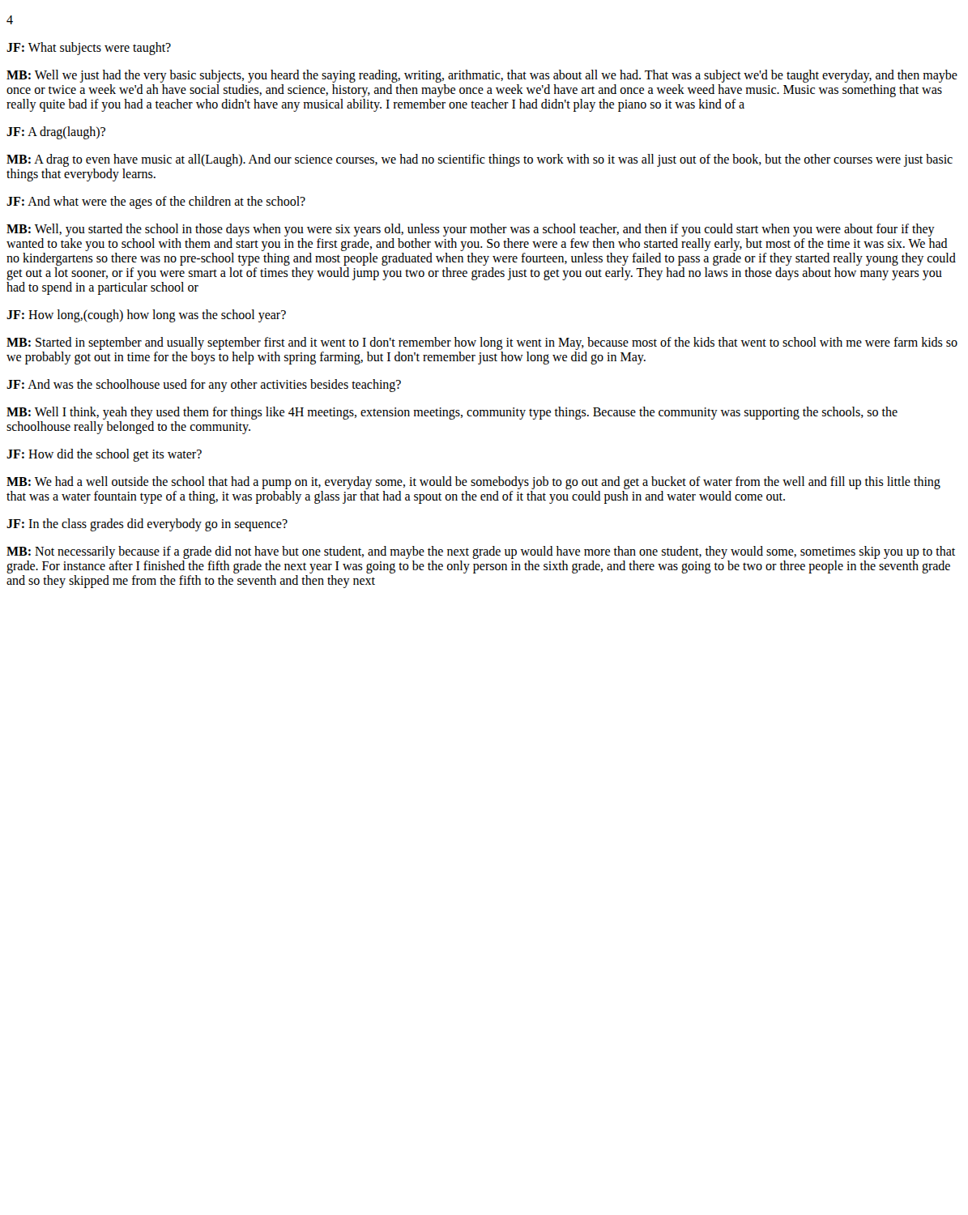4
JF: What subjects were taught?
MB: Well we just had the very basic subjects, you heard the saying reading, writing, arithmatic, that was about all we had. That was a subject we'd be taught everyday, and then maybe once or twice a week we'd ah have social studies, and science, history, and then maybe once a week we'd have art and once a week weed have music. Music was something that was really quite bad if you had a teacher who didn't have any musical ability. I remember one teacher I had didn't play the piano so it was kind of a
JF: A drag(laugh)?
MB: A drag to even have music at all(Laugh). And our science courses, we had no scientific things to work with so it was all just out of the book, but the other courses were just basic things that everybody learns.
JF: And what were the ages of the children at the school?
MB: Well, you started the school in those days when you were six years old, unless your mother was a school teacher, and then if you could start when you were about four if they wanted to take you to school with them and start you in the first grade, and bother with you. So there were a few then who started really early, but most of the time it was six. We had no kindergartens so there was no pre-school type thing and most people graduated when they were fourteen, unless they failed to pass a grade or if they started really young they could get out a lot sooner, or if you were smart a lot of times they would jump you two or three grades just to get you out early. They had no laws in those days about how many years you had to spend in a particular school or
JF: How long,(cough) how long was the school year?
MB: Started in september and usually september first and it went to I don't remember how long it went in May, because most of the kids that went to school with me were farm kids so we probably got out in time for the boys to help with spring farming, but I don't remember just how long we did go in May.
JF: And was the schoolhouse used for any other activities besides teaching?
MB: Well I think, yeah they used them for things like 4H meetings, extension meetings, community type things. Because the community was supporting the schools, so the schoolhouse really belonged to the community.
JF: How did the school get its water?
MB: We had a well outside the school that had a pump on it, everyday some, it would be somebodys job to go out and get a bucket of water from the well and fill up this little thing that was a water fountain type of a thing, it was probably a glass jar that had a spout on the end of it that you could push in and water would come out.
JF: In the class grades did everybody go in sequence?
MB: Not necessarily because if a grade did not have but one student, and maybe the next grade up would have more than one student, they would some, sometimes skip you up to that grade. For instance after I finished the fifth grade the next year I was going to be the only person in the sixth grade, and there was going to be two or three people in the seventh grade and so they skipped me from the fifth to the seventh and then they next